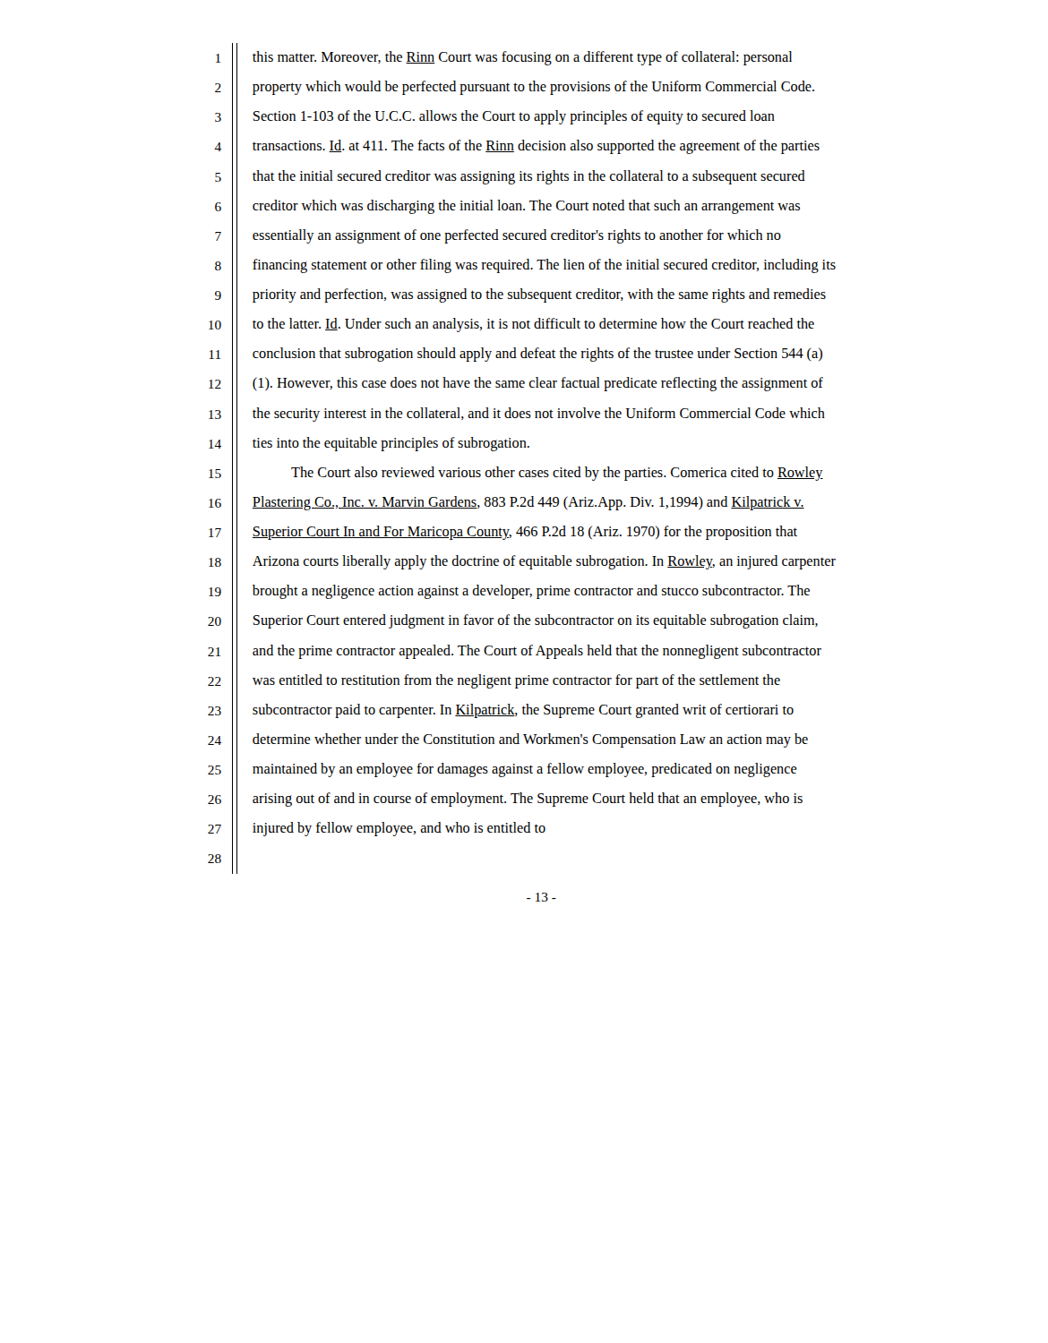1
2
3
4
5
6
7
8
9
10
11
12
13
14
15
16
17
18
19
20
21
22
23
24
25
26
27
28
this matter. Moreover, the Rinn Court was focusing on a different type of collateral: personal property which would be perfected pursuant to the provisions of the Uniform Commercial Code. Section 1-103 of the U.C.C. allows the Court to apply principles of equity to secured loan transactions. Id. at 411. The facts of the Rinn decision also supported the agreement of the parties that the initial secured creditor was assigning its rights in the collateral to a subsequent secured creditor which was discharging the initial loan. The Court noted that such an arrangement was essentially an assignment of one perfected secured creditor's rights to another for which no financing statement or other filing was required. The lien of the initial secured creditor, including its priority and perfection, was assigned to the subsequent creditor, with the same rights and remedies to the latter. Id. Under such an analysis, it is not difficult to determine how the Court reached the conclusion that subrogation should apply and defeat the rights of the trustee under Section 544 (a)(1). However, this case does not have the same clear factual predicate reflecting the assignment of the security interest in the collateral, and it does not involve the Uniform Commercial Code which ties into the equitable principles of subrogation.
The Court also reviewed various other cases cited by the parties. Comerica cited to Rowley Plastering Co., Inc. v. Marvin Gardens, 883 P.2d 449 (Ariz.App. Div. 1,1994) and Kilpatrick v. Superior Court In and For Maricopa County, 466 P.2d 18 (Ariz. 1970) for the proposition that Arizona courts liberally apply the doctrine of equitable subrogation. In Rowley, an injured carpenter brought a negligence action against a developer, prime contractor and stucco subcontractor. The Superior Court entered judgment in favor of the subcontractor on its equitable subrogation claim, and the prime contractor appealed. The Court of Appeals held that the nonnegligent subcontractor was entitled to restitution from the negligent prime contractor for part of the settlement the subcontractor paid to carpenter. In Kilpatrick, the Supreme Court granted writ of certiorari to determine whether under the Constitution and Workmen's Compensation Law an action may be maintained by an employee for damages against a fellow employee, predicated on negligence arising out of and in course of employment. The Supreme Court held that an employee, who is injured by fellow employee, and who is entitled to
- 13 -